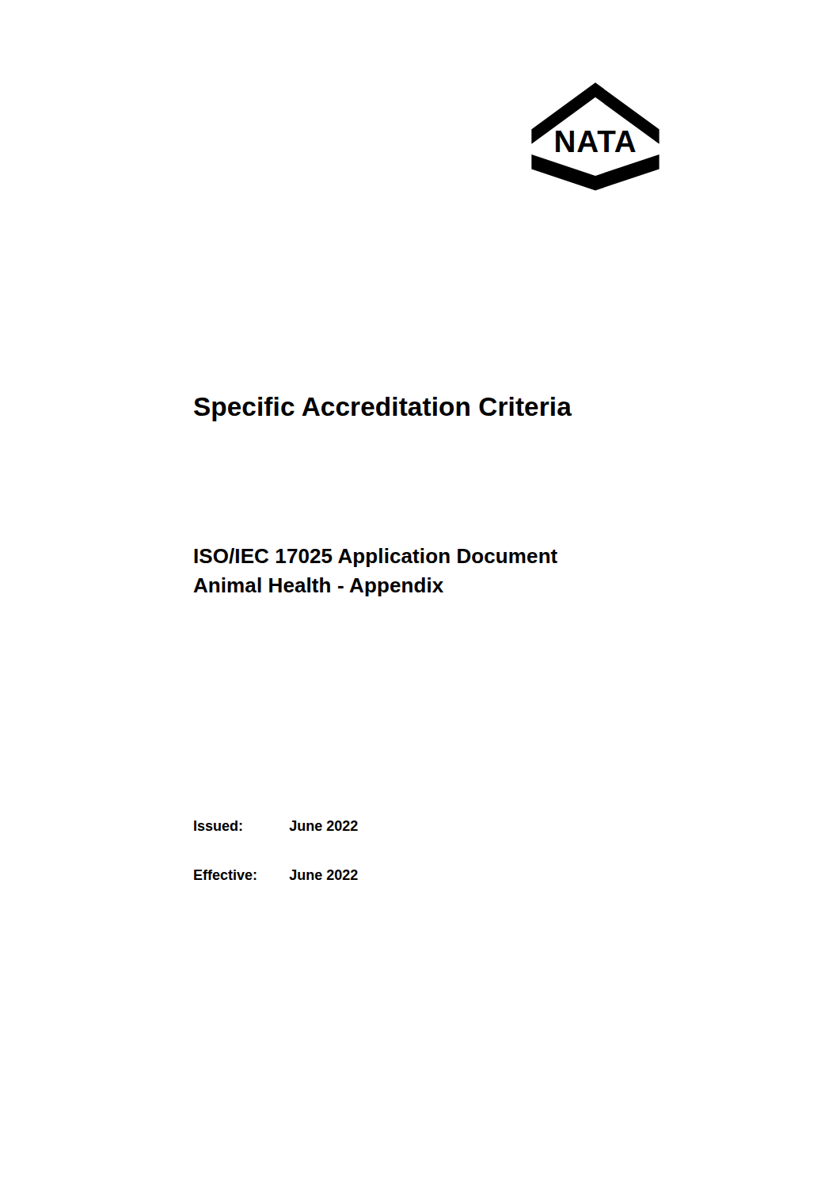NATA
Specific Accreditation Criteria
ISO/IEC 17025 Application Document
Animal Health - Appendix
| Issued: | June 2022 |
| Effective: | June 2022 |